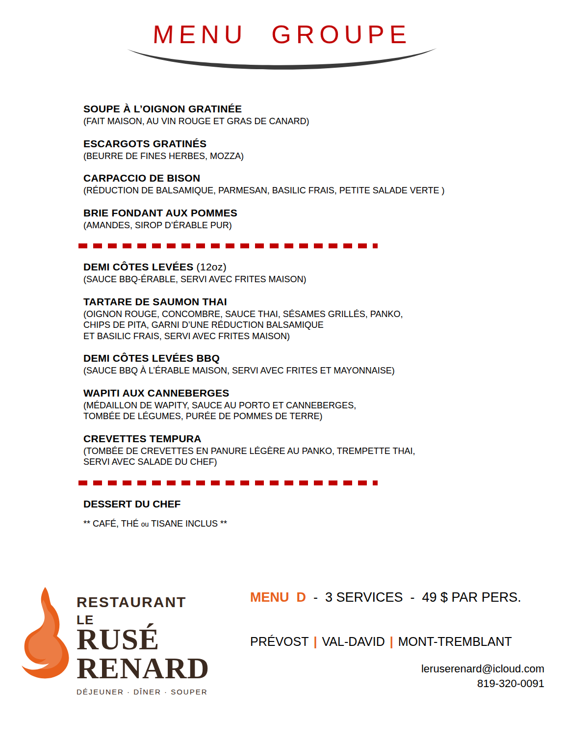MENU GROUPE
Soupe à l’oignon gratinée
(Fait maison, au vin rouge et gras de canard)
Escargots gratinés
(Beurre de fines herbes, mozza)
Carpaccio de bison
(Réduction de balsamique, parmesan, basilic frais, petite salade verte )
Brie fondant aux pommes
(Amandes, sirop d’érable pur)
Demi côtes levées (12oz)
(Sauce BBQ-érable, servi avec frites maison)
Tartare de saumon thai
(Oignon rouge, concombre, sauce thai, sésames grillés, panko,
chips de pita, garni d’une réduction balsamique
et basilic frais, servi avec frites maison)
Demi côtes levées BBQ
(Sauce BBQ à l’érable maison, servi avec frites et mayonnaise)
Wapiti aux canneberges
(Médaillon de wapity, sauce au porto et canneberges,
tombée de légumes, purée de pommes de terre)
Crevettes tempura
(Tombée de crevettes en panure légère au panko, trempette thai,
servi avec salade du chef)
Dessert du chef
** Café, thé ou tisane inclus **
RESTAURANT
LE
RUSÉ
RENARD
DÉJEUNER · DÎNER · SOUPER
MENU D - 3 SERVICES - 49 $ PAR PERS.
PRÉVOST|VAL-DAVID|MONT-TREMBLANT
leruserenard@icloud.com
819-320-0091